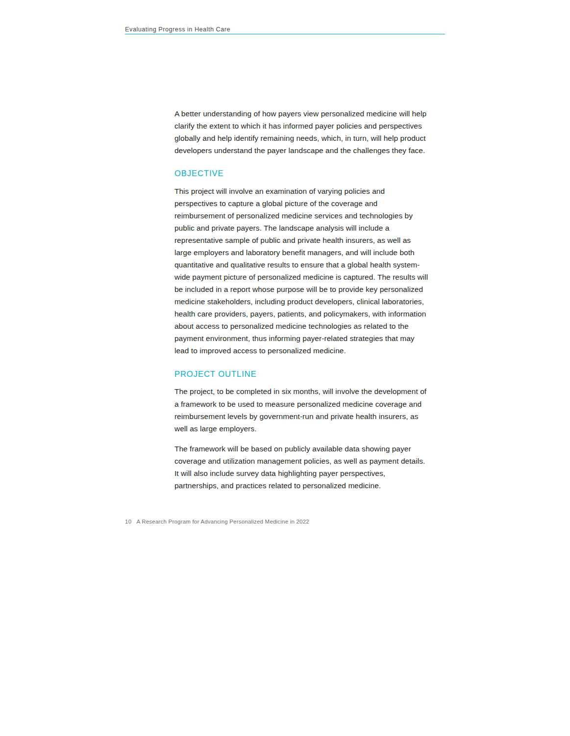Evaluating Progress in Health Care
A better understanding of how payers view personalized medicine will help clarify the extent to which it has informed payer policies and perspectives globally and help identify remaining needs, which, in turn, will help product developers understand the payer landscape and the challenges they face.
OBJECTIVE
This project will involve an examination of varying policies and perspectives to capture a global picture of the coverage and reimbursement of personalized medicine services and technologies by public and private payers. The landscape analysis will include a representative sample of public and private health insurers, as well as large employers and laboratory benefit managers, and will include both quantitative and qualitative results to ensure that a global health system-wide payment picture of personalized medicine is captured. The results will be included in a report whose purpose will be to provide key personalized medicine stakeholders, including product developers, clinical laboratories, health care providers, payers, patients, and policymakers, with information about access to personalized medicine technologies as related to the payment environment, thus informing payer-related strategies that may lead to improved access to personalized medicine.
PROJECT OUTLINE
The project, to be completed in six months, will involve the development of a framework to be used to measure personalized medicine coverage and reimbursement levels by government-run and private health insurers, as well as large employers.
The framework will be based on publicly available data showing payer coverage and utilization management policies, as well as payment details. It will also include survey data highlighting payer perspectives, partnerships, and practices related to personalized medicine.
10 A Research Program for Advancing Personalized Medicine in 2022